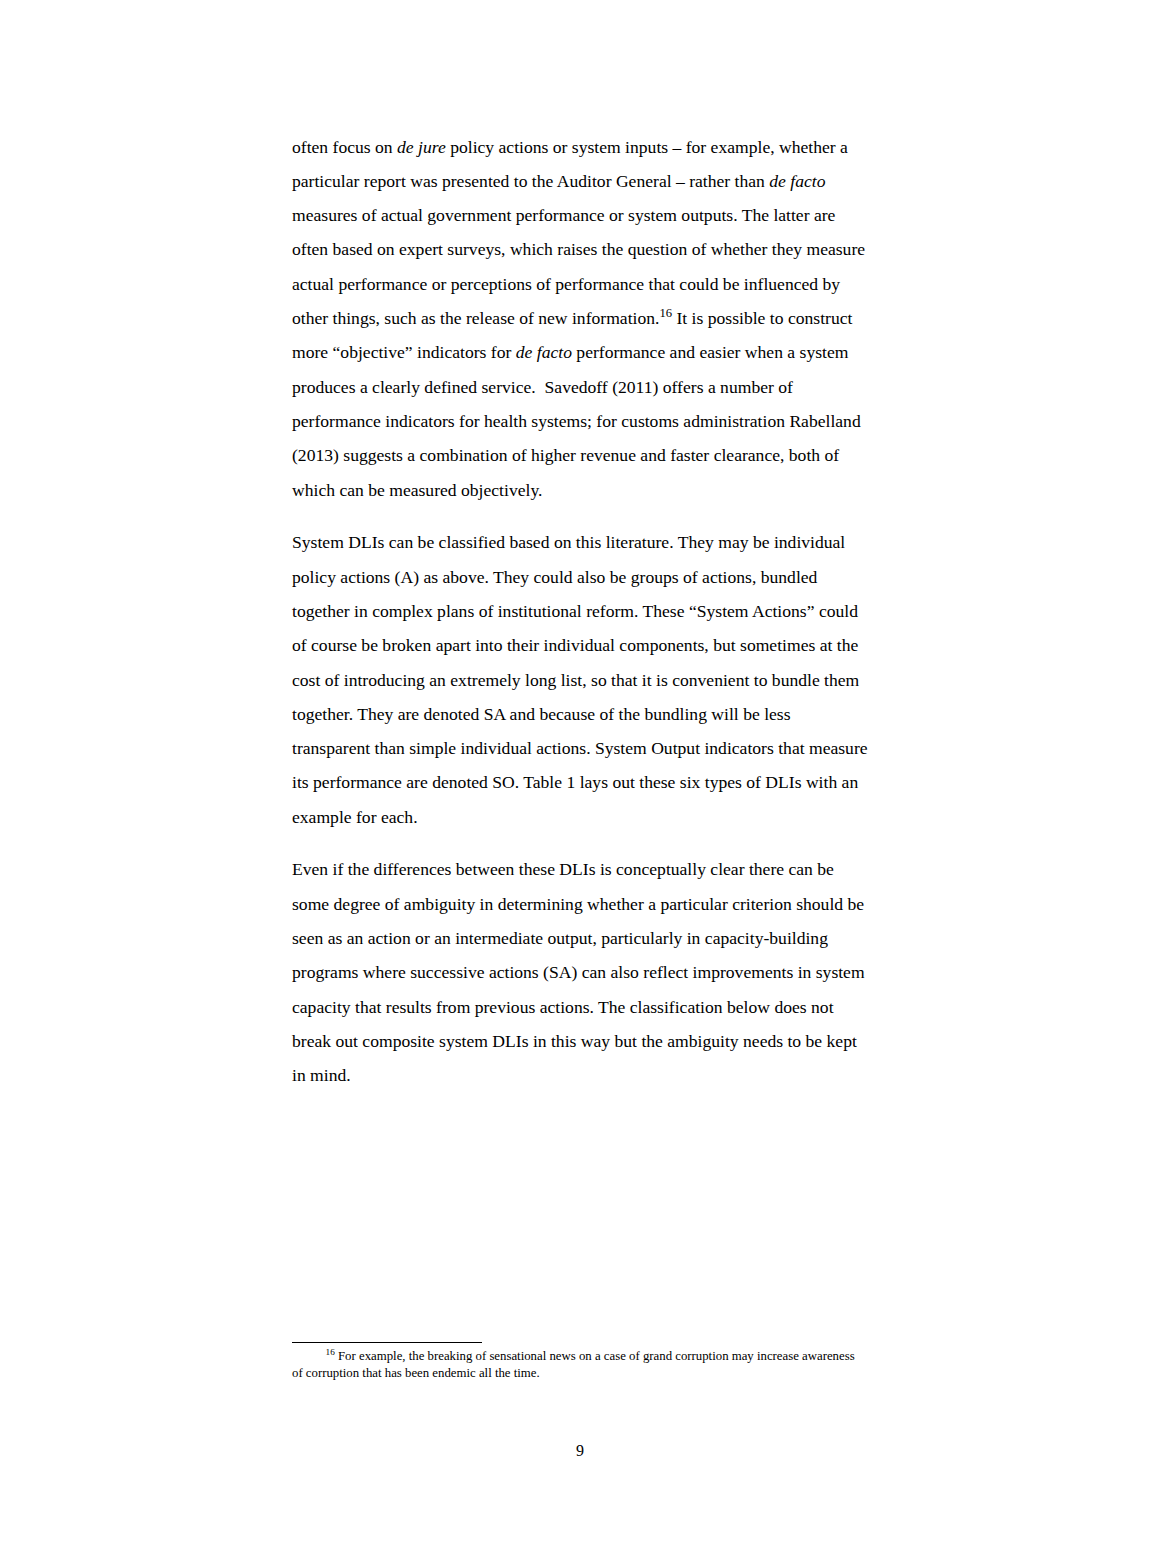often focus on de jure policy actions or system inputs – for example, whether a particular report was presented to the Auditor General – rather than de facto measures of actual government performance or system outputs. The latter are often based on expert surveys, which raises the question of whether they measure actual performance or perceptions of performance that could be influenced by other things, such as the release of new information.16 It is possible to construct more “objective” indicators for de facto performance and easier when a system produces a clearly defined service. Savedoff (2011) offers a number of performance indicators for health systems; for customs administration Rabelland (2013) suggests a combination of higher revenue and faster clearance, both of which can be measured objectively.
System DLIs can be classified based on this literature. They may be individual policy actions (A) as above. They could also be groups of actions, bundled together in complex plans of institutional reform. These “System Actions” could of course be broken apart into their individual components, but sometimes at the cost of introducing an extremely long list, so that it is convenient to bundle them together. They are denoted SA and because of the bundling will be less transparent than simple individual actions. System Output indicators that measure its performance are denoted SO. Table 1 lays out these six types of DLIs with an example for each.
Even if the differences between these DLIs is conceptually clear there can be some degree of ambiguity in determining whether a particular criterion should be seen as an action or an intermediate output, particularly in capacity-building programs where successive actions (SA) can also reflect improvements in system capacity that results from previous actions. The classification below does not break out composite system DLIs in this way but the ambiguity needs to be kept in mind.
16 For example, the breaking of sensational news on a case of grand corruption may increase awareness of corruption that has been endemic all the time.
9